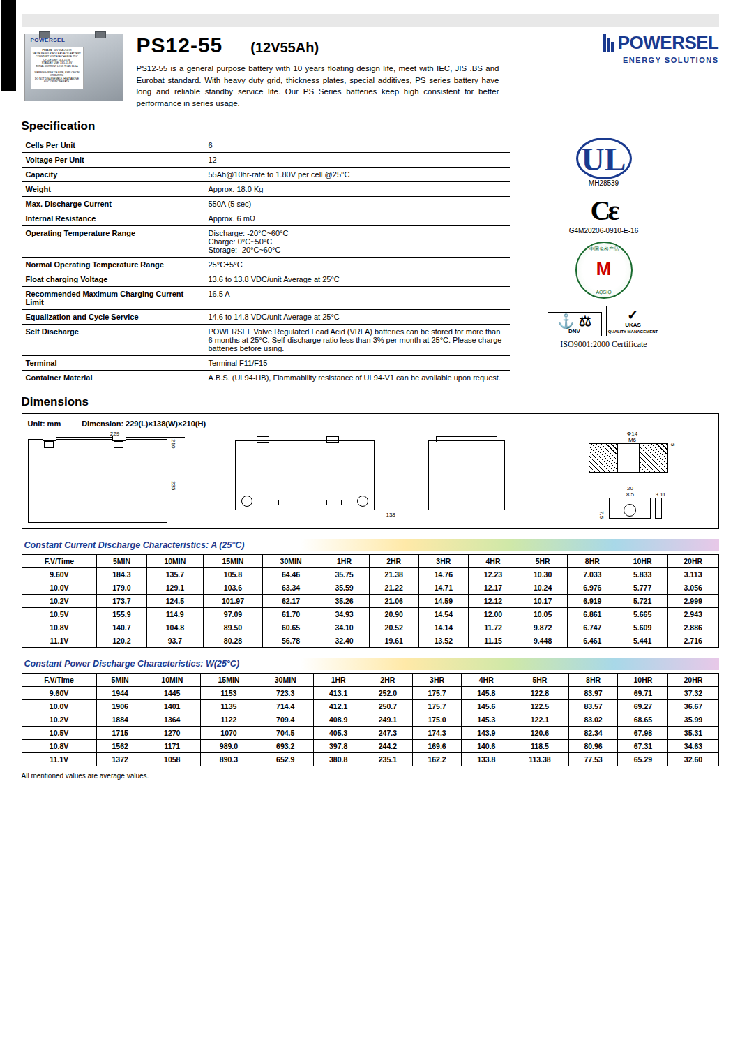POWERSEL
PS12-55 12V 55Ah/10HR
VALVE REGULATED LEAD ACID BATTERY
CONSTANT VOLTAGE CHARGE 25°C
CYCLE USE: 14.4-15.0V
STANDBY USE: 13.5-13.8V
INITIAL CURRENT LESS THAN 16.5A
WARNING: RISK OF FIRE, EXPLOSION OR BURNS.
DO NOT DISASSEMBLE, HEAT ABOVE 60°C OR INCINERATE.
PS12-55
(12V55Ah)
PS12-55 is a general purpose battery with 10 years floating design life, meet with IEC, JIS .BS and Eurobat standard. With heavy duty grid, thickness plates, special additives, PS series battery have long and reliable standby service life. Our PS Series batteries keep high consistent for better performance in series usage.
POWERSEL
ENERGY SOLUTIONS
Specification
| Cells Per Unit | 6 |
| Voltage Per Unit | 12 |
| Capacity | 55Ah@10hr-rate to 1.80V per cell @25°C |
| Weight | Approx. 18.0 Kg |
| Max. Discharge Current | 550A (5 sec) |
| Internal Resistance | Approx. 6 mΩ |
| Operating Temperature Range | Discharge: -20°C~60°C Charge: 0°C~50°C Storage: -20°C~60°C |
| Normal Operating Temperature Range | 25°C±5°C |
| Float charging Voltage | 13.6 to 13.8 VDC/unit Average at 25°C |
| Recommended Maximum Charging Current Limit | 16.5 A |
| Equalization and Cycle Service | 14.6 to 14.8 VDC/unit Average at 25°C |
| Self Discharge | POWERSEL Valve Regulated Lead Acid (VRLA) batteries can be stored for more than 6 months at 25°C. Self-discharge ratio less than 3% per month at 25°C. Please charge batteries before using. |
| Terminal | Terminal F11/F15 |
| Container Material | A.B.S. (UL94-HB), Flammability resistance of UL94-V1 can be available upon request. |
UL
MH28539
Cε
G4M20206-0910-E-16
中国免检产品
M
AQSIQ
⚓ ⚖
DNV
✓
UKAS
QUALITY MANAGEMENT
ISO9001:2000 Certificate
Dimensions
Unit: mm Dimension: 229(L)×138(W)×210(H)
229
210
235
138
Φ14
M6
5
7.5
20
8.5
3.11
Constant Current Discharge Characteristics: A (25°C)
| F.V/Time | 5MIN | 10MIN | 15MIN | 30MIN | 1HR | 2HR | 3HR | 4HR | 5HR | 8HR | 10HR | 20HR |
| --- | --- | --- | --- | --- | --- | --- | --- | --- | --- | --- | --- | --- |
| 9.60V | 184.3 | 135.7 | 105.8 | 64.46 | 35.75 | 21.38 | 14.76 | 12.23 | 10.30 | 7.033 | 5.833 | 3.113 |
| 10.0V | 179.0 | 129.1 | 103.6 | 63.34 | 35.59 | 21.22 | 14.71 | 12.17 | 10.24 | 6.976 | 5.777 | 3.056 |
| 10.2V | 173.7 | 124.5 | 101.97 | 62.17 | 35.26 | 21.06 | 14.59 | 12.12 | 10.17 | 6.919 | 5.721 | 2.999 |
| 10.5V | 155.9 | 114.9 | 97.09 | 61.70 | 34.93 | 20.90 | 14.54 | 12.00 | 10.05 | 6.861 | 5.665 | 2.943 |
| 10.8V | 140.7 | 104.8 | 89.50 | 60.65 | 34.10 | 20.52 | 14.14 | 11.72 | 9.872 | 6.747 | 5.609 | 2.886 |
| 11.1V | 120.2 | 93.7 | 80.28 | 56.78 | 32.40 | 19.61 | 13.52 | 11.15 | 9.448 | 6.461 | 5.441 | 2.716 |
Constant Power Discharge Characteristics: W(25°C)
| F.V/Time | 5MIN | 10MIN | 15MIN | 30MIN | 1HR | 2HR | 3HR | 4HR | 5HR | 8HR | 10HR | 20HR |
| --- | --- | --- | --- | --- | --- | --- | --- | --- | --- | --- | --- | --- |
| 9.60V | 1944 | 1445 | 1153 | 723.3 | 413.1 | 252.0 | 175.7 | 145.8 | 122.8 | 83.97 | 69.71 | 37.32 |
| 10.0V | 1906 | 1401 | 1135 | 714.4 | 412.1 | 250.7 | 175.7 | 145.6 | 122.5 | 83.57 | 69.27 | 36.67 |
| 10.2V | 1884 | 1364 | 1122 | 709.4 | 408.9 | 249.1 | 175.0 | 145.3 | 122.1 | 83.02 | 68.65 | 35.99 |
| 10.5V | 1715 | 1270 | 1070 | 704.5 | 405.3 | 247.3 | 174.3 | 143.9 | 120.6 | 82.34 | 67.98 | 35.31 |
| 10.8V | 1562 | 1171 | 989.0 | 693.2 | 397.8 | 244.2 | 169.6 | 140.6 | 118.5 | 80.96 | 67.31 | 34.63 |
| 11.1V | 1372 | 1058 | 890.3 | 652.9 | 380.8 | 235.1 | 162.2 | 133.8 | 113.38 | 77.53 | 65.29 | 32.60 |
All mentioned values are average values.